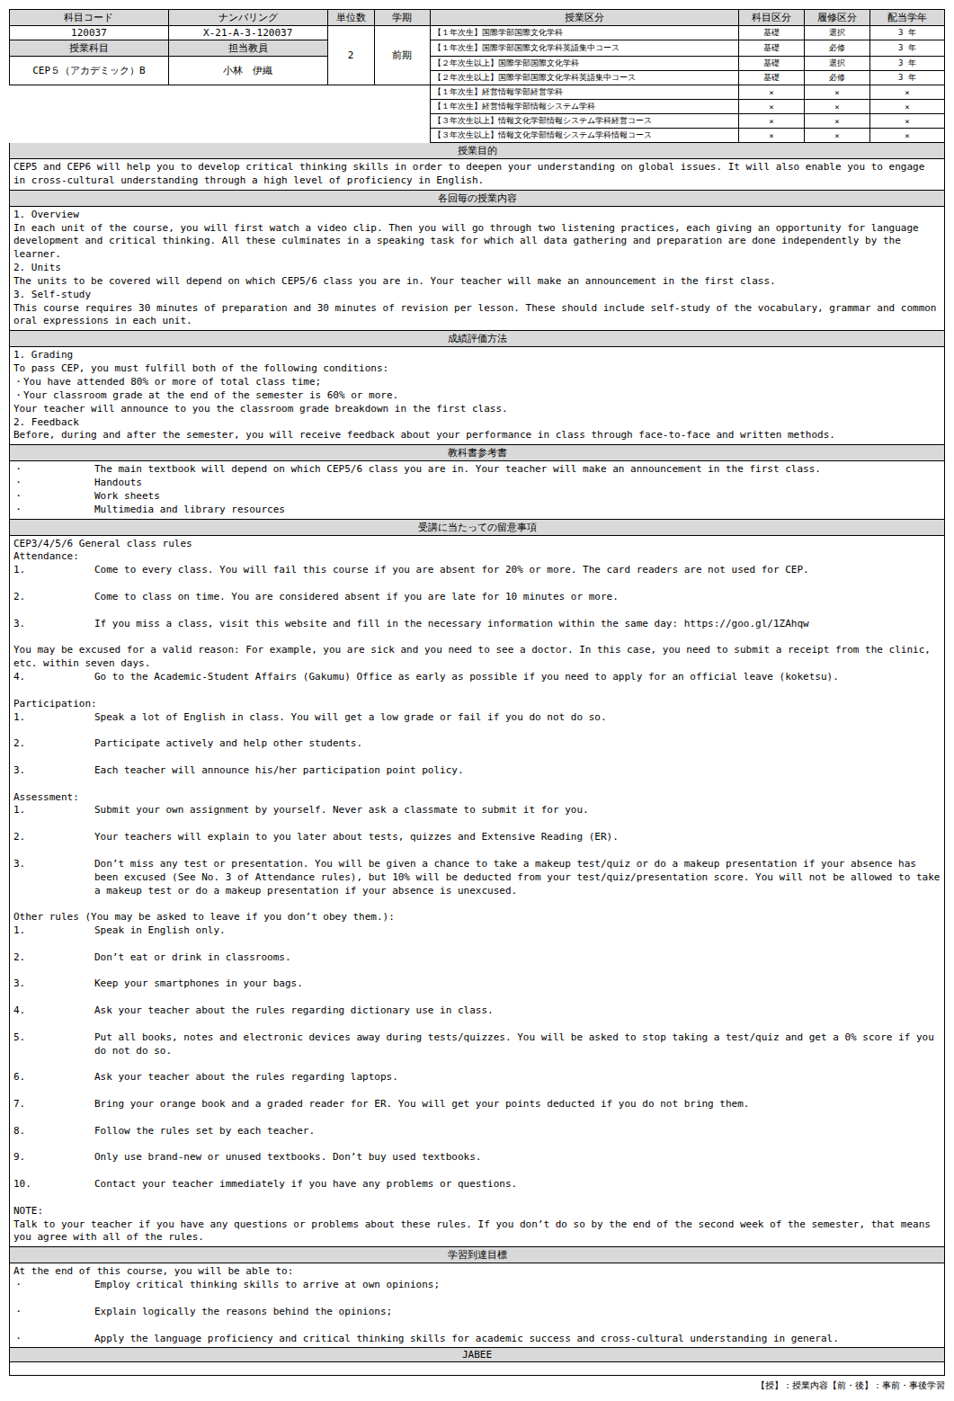| 科目コード | ナンバリング | 単位数 | 学期 | 授業区分 | 科目区分 | 履修区分 | 配当学年 |
| 120037 | X-21-A-3-120037 | 2 | 前期 | 【１年次生】国際学部国際文化学科 | 基礎 | 選択 | 3 年 |
| 授業科目 | 担当教員 | 【１年次生】国際学部国際文化学科英語集中コース | 基礎 | 必修 | 3 年 |
| CEP５（アカデミック）B | 小林 伊織 | 【２年次生以上】国際学部国際文化学科 | 基礎 | 選択 | 3 年 |
| 【２年次生以上】国際学部国際文化学科英語集中コース | 基礎 | 必修 | 3 年 |
| | 【１年次生】経営情報学部経営学科 | × | × | × |
| | 【１年次生】経営情報学部情報システム学科 | × | × | × |
| | 【３年次生以上】情報文化学部情報システム学科経営コース | × | × | × |
| | 【３年次生以上】情報文化学部情報システム学科情報コース | × | × | × |
授業目的
CEP5 and CEP6 will help you to develop critical thinking skills in order to deepen your understanding on global issues. It will also enable you to engage in cross-cultural understanding through a high level of proficiency in English.
各回毎の授業内容
1. Overview In each unit of the course, you will first watch a video clip. Then you will go through two listening practices, each giving an opportunity for language development and critical thinking. All these culminates in a speaking task for which all data gathering and preparation are done independently by the learner. 2. Units The units to be covered will depend on which CEP5/6 class you are in. Your teacher will make an announcement in the first class. 3. Self-study This course requires 30 minutes of preparation and 30 minutes of revision per lesson. These should include self-study of the vocabulary, grammar and common oral expressions in each unit.
成績評価方法
1. Grading To pass CEP, you must fulfill both of the following conditions: ・You have attended 80% or more of total class time; ・Your classroom grade at the end of the semester is 60% or more. Your teacher will announce to you the classroom grade breakdown in the first class. 2. Feedback Before, during and after the semester, you will receive feedback about your performance in class through face-to-face and written methods.
教科書参考書
・The main textbook will depend on which CEP5/6 class you are in. Your teacher will make an announcement in the first class.
・Handouts
・Work sheets
・Multimedia and library resources
受講に当たっての留意事項
CEP3/4/5/6 General class rules Attendance:
1. Come to every class. You will fail this course if you are absent for 20% or more. The card readers are not used for CEP.
2. Come to class on time. You are considered absent if you are late for 10 minutes or more.
3. If you miss a class, visit this website and fill in the necessary information within the same day: https://goo.gl/1ZAhqw
You may be excused for a valid reason: For example, you are sick and you need to see a doctor. In this case, you need to submit a receipt from the clinic, etc. within seven days.
4. Go to the Academic-Student Affairs (Gakumu) Office as early as possible if you need to apply for an official leave (koketsu).
Participation:
1. Speak a lot of English in class. You will get a low grade or fail if you do not do so.
2. Participate actively and help other students.
3. Each teacher will announce his/her participation point policy.
Assessment:
1. Submit your own assignment by yourself. Never ask a classmate to submit it for you.
2. Your teachers will explain to you later about tests, quizzes and Extensive Reading (ER).
3. Don’t miss any test or presentation. You will be given a chance to take a makeup test/quiz or do a makeup presentation if your absence has been excused (See No. 3 of Attendance rules), but 10% will be deducted from your test/quiz/presentation score. You will not be allowed to take a makeup test or do a makeup presentation if your absence is unexcused.
Other rules (You may be asked to leave if you don’t obey them.):
1. Speak in English only.
2. Don’t eat or drink in classrooms.
3. Keep your smartphones in your bags.
4. Ask your teacher about the rules regarding dictionary use in class.
5. Put all books, notes and electronic devices away during tests/quizzes. You will be asked to stop taking a test/quiz and get a 0% score if you do not do so.
6. Ask your teacher about the rules regarding laptops.
7. Bring your orange book and a graded reader for ER. You will get your points deducted if you do not bring them.
8. Follow the rules set by each teacher.
9. Only use brand-new or unused textbooks. Don’t buy used textbooks.
10. Contact your teacher immediately if you have any problems or questions.
NOTE: Talk to your teacher if you have any questions or problems about these rules. If you don’t do so by the end of the second week of the semester, that means you agree with all of the rules.
学習到達目標
At the end of this course, you will be able to:
・Employ critical thinking skills to arrive at own opinions;
・Explain logically the reasons behind the opinions;
・Apply the language proficiency and critical thinking skills for academic success and cross-cultural understanding in general.
JABEE
【授】：授業内容【前・後】：事前・事後学習